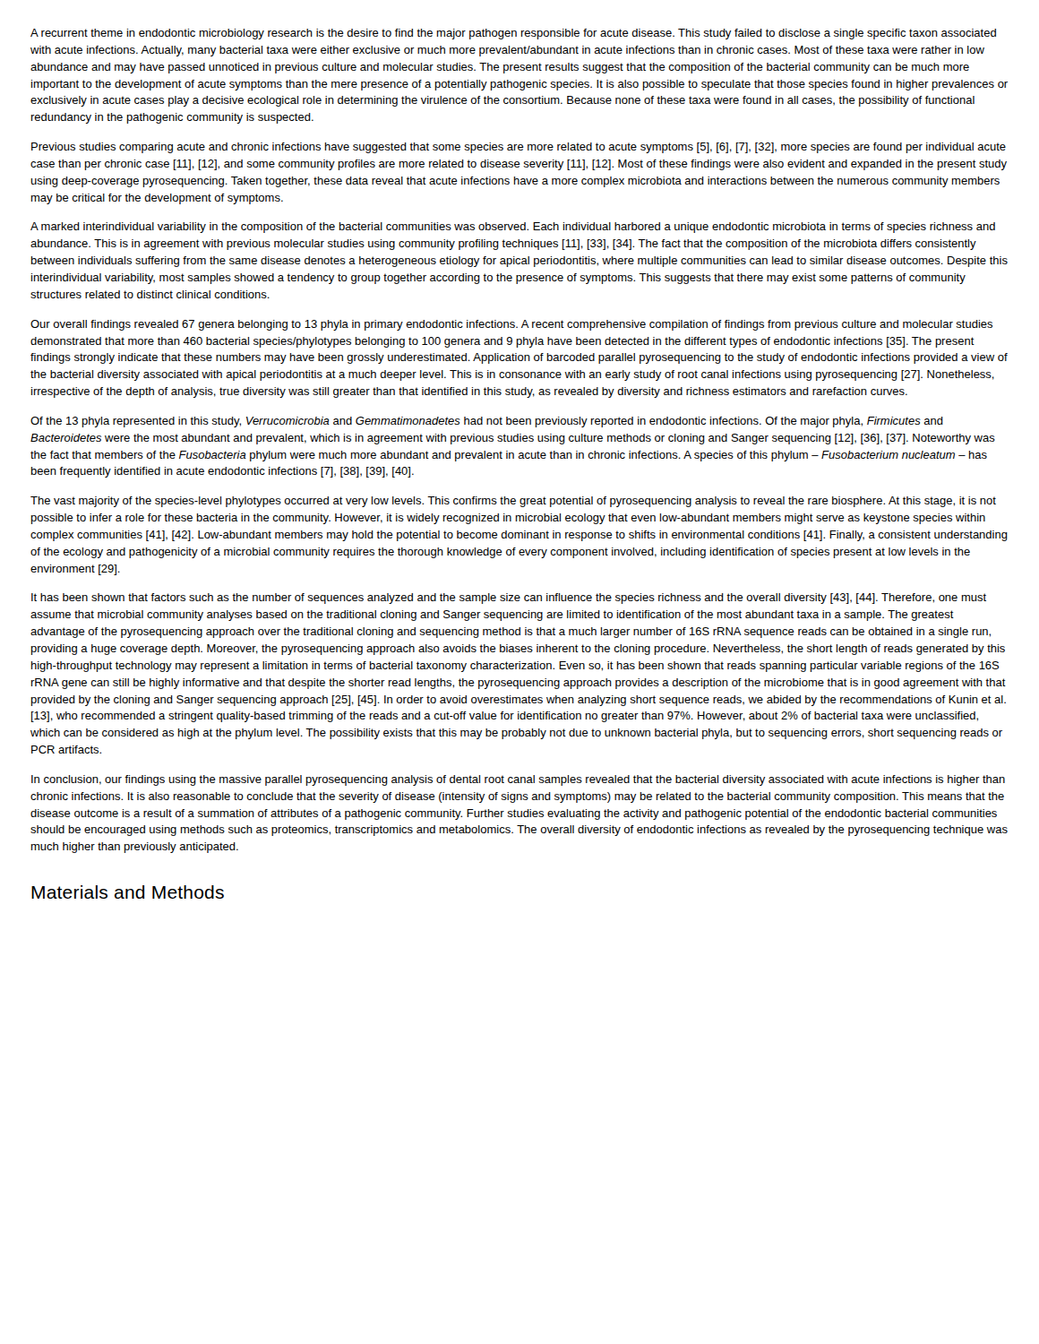A recurrent theme in endodontic microbiology research is the desire to find the major pathogen responsible for acute disease. This study failed to disclose a single specific taxon associated with acute infections. Actually, many bacterial taxa were either exclusive or much more prevalent/abundant in acute infections than in chronic cases. Most of these taxa were rather in low abundance and may have passed unnoticed in previous culture and molecular studies. The present results suggest that the composition of the bacterial community can be much more important to the development of acute symptoms than the mere presence of a potentially pathogenic species. It is also possible to speculate that those species found in higher prevalences or exclusively in acute cases play a decisive ecological role in determining the virulence of the consortium. Because none of these taxa were found in all cases, the possibility of functional redundancy in the pathogenic community is suspected.
Previous studies comparing acute and chronic infections have suggested that some species are more related to acute symptoms [5], [6], [7], [32], more species are found per individual acute case than per chronic case [11], [12], and some community profiles are more related to disease severity [11], [12]. Most of these findings were also evident and expanded in the present study using deep-coverage pyrosequencing. Taken together, these data reveal that acute infections have a more complex microbiota and interactions between the numerous community members may be critical for the development of symptoms.
A marked interindividual variability in the composition of the bacterial communities was observed. Each individual harbored a unique endodontic microbiota in terms of species richness and abundance. This is in agreement with previous molecular studies using community profiling techniques [11], [33], [34]. The fact that the composition of the microbiota differs consistently between individuals suffering from the same disease denotes a heterogeneous etiology for apical periodontitis, where multiple communities can lead to similar disease outcomes. Despite this interindividual variability, most samples showed a tendency to group together according to the presence of symptoms. This suggests that there may exist some patterns of community structures related to distinct clinical conditions.
Our overall findings revealed 67 genera belonging to 13 phyla in primary endodontic infections. A recent comprehensive compilation of findings from previous culture and molecular studies demonstrated that more than 460 bacterial species/phylotypes belonging to 100 genera and 9 phyla have been detected in the different types of endodontic infections [35]. The present findings strongly indicate that these numbers may have been grossly underestimated. Application of barcoded parallel pyrosequencing to the study of endodontic infections provided a view of the bacterial diversity associated with apical periodontitis at a much deeper level. This is in consonance with an early study of root canal infections using pyrosequencing [27]. Nonetheless, irrespective of the depth of analysis, true diversity was still greater than that identified in this study, as revealed by diversity and richness estimators and rarefaction curves.
Of the 13 phyla represented in this study, Verrucomicrobia and Gemmatimonadetes had not been previously reported in endodontic infections. Of the major phyla, Firmicutes and Bacteroidetes were the most abundant and prevalent, which is in agreement with previous studies using culture methods or cloning and Sanger sequencing [12], [36], [37]. Noteworthy was the fact that members of the Fusobacteria phylum were much more abundant and prevalent in acute than in chronic infections. A species of this phylum – Fusobacterium nucleatum – has been frequently identified in acute endodontic infections [7], [38], [39], [40].
The vast majority of the species-level phylotypes occurred at very low levels. This confirms the great potential of pyrosequencing analysis to reveal the rare biosphere. At this stage, it is not possible to infer a role for these bacteria in the community. However, it is widely recognized in microbial ecology that even low-abundant members might serve as keystone species within complex communities [41], [42]. Low-abundant members may hold the potential to become dominant in response to shifts in environmental conditions [41]. Finally, a consistent understanding of the ecology and pathogenicity of a microbial community requires the thorough knowledge of every component involved, including identification of species present at low levels in the environment [29].
It has been shown that factors such as the number of sequences analyzed and the sample size can influence the species richness and the overall diversity [43], [44]. Therefore, one must assume that microbial community analyses based on the traditional cloning and Sanger sequencing are limited to identification of the most abundant taxa in a sample. The greatest advantage of the pyrosequencing approach over the traditional cloning and sequencing method is that a much larger number of 16S rRNA sequence reads can be obtained in a single run, providing a huge coverage depth. Moreover, the pyrosequencing approach also avoids the biases inherent to the cloning procedure. Nevertheless, the short length of reads generated by this high-throughput technology may represent a limitation in terms of bacterial taxonomy characterization. Even so, it has been shown that reads spanning particular variable regions of the 16S rRNA gene can still be highly informative and that despite the shorter read lengths, the pyrosequencing approach provides a description of the microbiome that is in good agreement with that provided by the cloning and Sanger sequencing approach [25], [45]. In order to avoid overestimates when analyzing short sequence reads, we abided by the recommendations of Kunin et al. [13], who recommended a stringent quality-based trimming of the reads and a cut-off value for identification no greater than 97%. However, about 2% of bacterial taxa were unclassified, which can be considered as high at the phylum level. The possibility exists that this may be probably not due to unknown bacterial phyla, but to sequencing errors, short sequencing reads or PCR artifacts.
In conclusion, our findings using the massive parallel pyrosequencing analysis of dental root canal samples revealed that the bacterial diversity associated with acute infections is higher than chronic infections. It is also reasonable to conclude that the severity of disease (intensity of signs and symptoms) may be related to the bacterial community composition. This means that the disease outcome is a result of a summation of attributes of a pathogenic community. Further studies evaluating the activity and pathogenic potential of the endodontic bacterial communities should be encouraged using methods such as proteomics, transcriptomics and metabolomics. The overall diversity of endodontic infections as revealed by the pyrosequencing technique was much higher than previously anticipated.
Materials and Methods